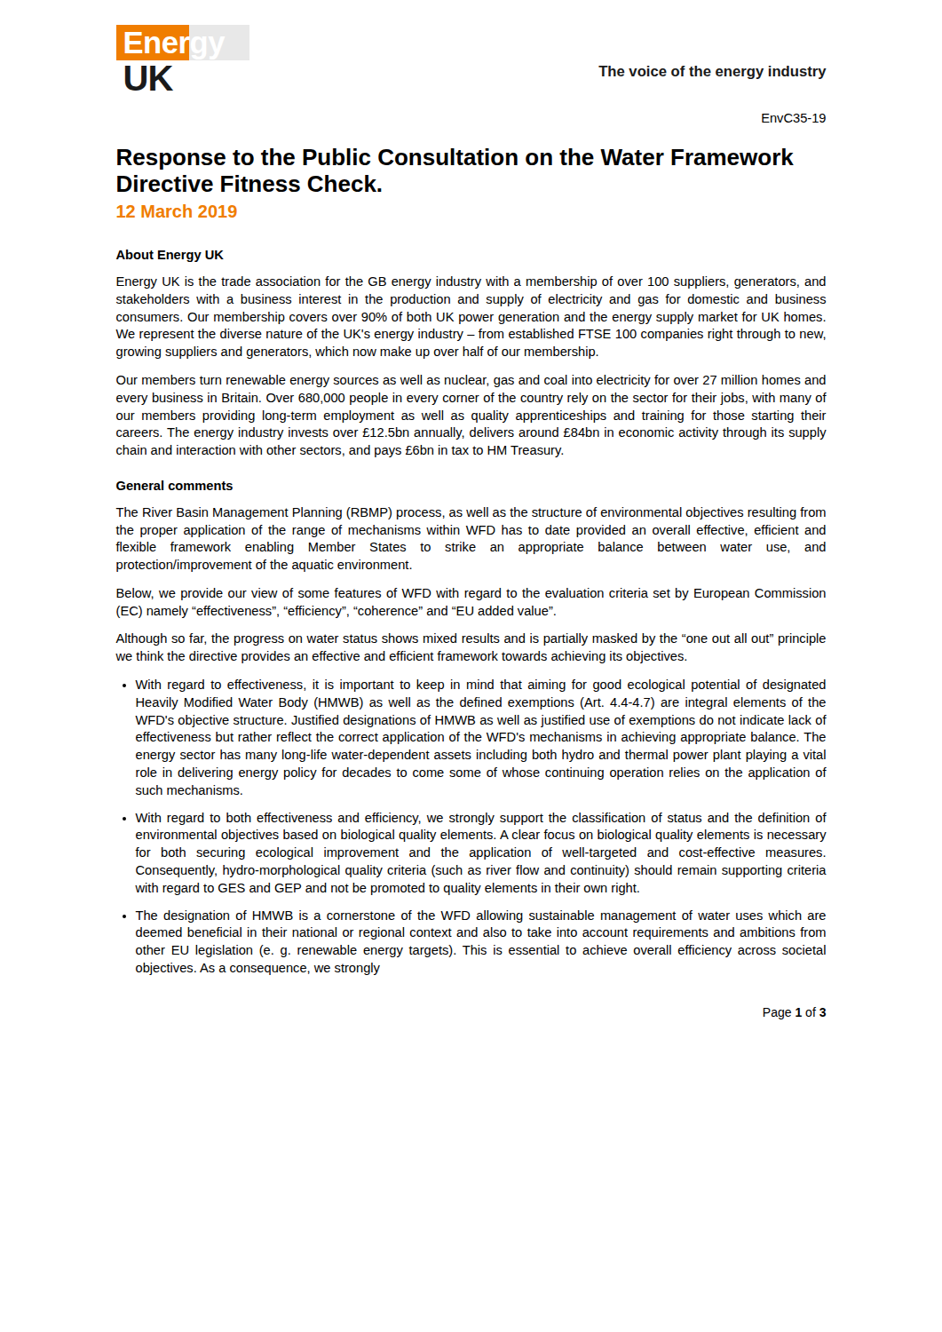Energy UK
The voice of the energy industry
EnvC35-19
Response to the Public Consultation on the Water Framework Directive Fitness Check.
12 March 2019
About Energy UK
Energy UK is the trade association for the GB energy industry with a membership of over 100 suppliers, generators, and stakeholders with a business interest in the production and supply of electricity and gas for domestic and business consumers. Our membership covers over 90% of both UK power generation and the energy supply market for UK homes. We represent the diverse nature of the UK's energy industry – from established FTSE 100 companies right through to new, growing suppliers and generators, which now make up over half of our membership.
Our members turn renewable energy sources as well as nuclear, gas and coal into electricity for over 27 million homes and every business in Britain. Over 680,000 people in every corner of the country rely on the sector for their jobs, with many of our members providing long-term employment as well as quality apprenticeships and training for those starting their careers. The energy industry invests over £12.5bn annually, delivers around £84bn in economic activity through its supply chain and interaction with other sectors, and pays £6bn in tax to HM Treasury.
General comments
The River Basin Management Planning (RBMP) process, as well as the structure of environmental objectives resulting from the proper application of the range of mechanisms within WFD has to date provided an overall effective, efficient and flexible framework enabling Member States to strike an appropriate balance between water use, and protection/improvement of the aquatic environment.
Below, we provide our view of some features of WFD with regard to the evaluation criteria set by European Commission (EC) namely “effectiveness”, “efficiency”, “coherence” and “EU added value”.
Although so far, the progress on water status shows mixed results and is partially masked by the “one out all out” principle we think the directive provides an effective and efficient framework towards achieving its objectives.
With regard to effectiveness, it is important to keep in mind that aiming for good ecological potential of designated Heavily Modified Water Body (HMWB) as well as the defined exemptions (Art. 4.4-4.7) are integral elements of the WFD's objective structure. Justified designations of HMWB as well as justified use of exemptions do not indicate lack of effectiveness but rather reflect the correct application of the WFD's mechanisms in achieving appropriate balance. The energy sector has many long-life water-dependent assets including both hydro and thermal power plant playing a vital role in delivering energy policy for decades to come some of whose continuing operation relies on the application of such mechanisms.
With regard to both effectiveness and efficiency, we strongly support the classification of status and the definition of environmental objectives based on biological quality elements. A clear focus on biological quality elements is necessary for both securing ecological improvement and the application of well-targeted and cost-effective measures. Consequently, hydro-morphological quality criteria (such as river flow and continuity) should remain supporting criteria with regard to GES and GEP and not be promoted to quality elements in their own right.
The designation of HMWB is a cornerstone of the WFD allowing sustainable management of water uses which are deemed beneficial in their national or regional context and also to take into account requirements and ambitions from other EU legislation (e. g. renewable energy targets). This is essential to achieve overall efficiency across societal objectives. As a consequence, we strongly
Page 1 of 3